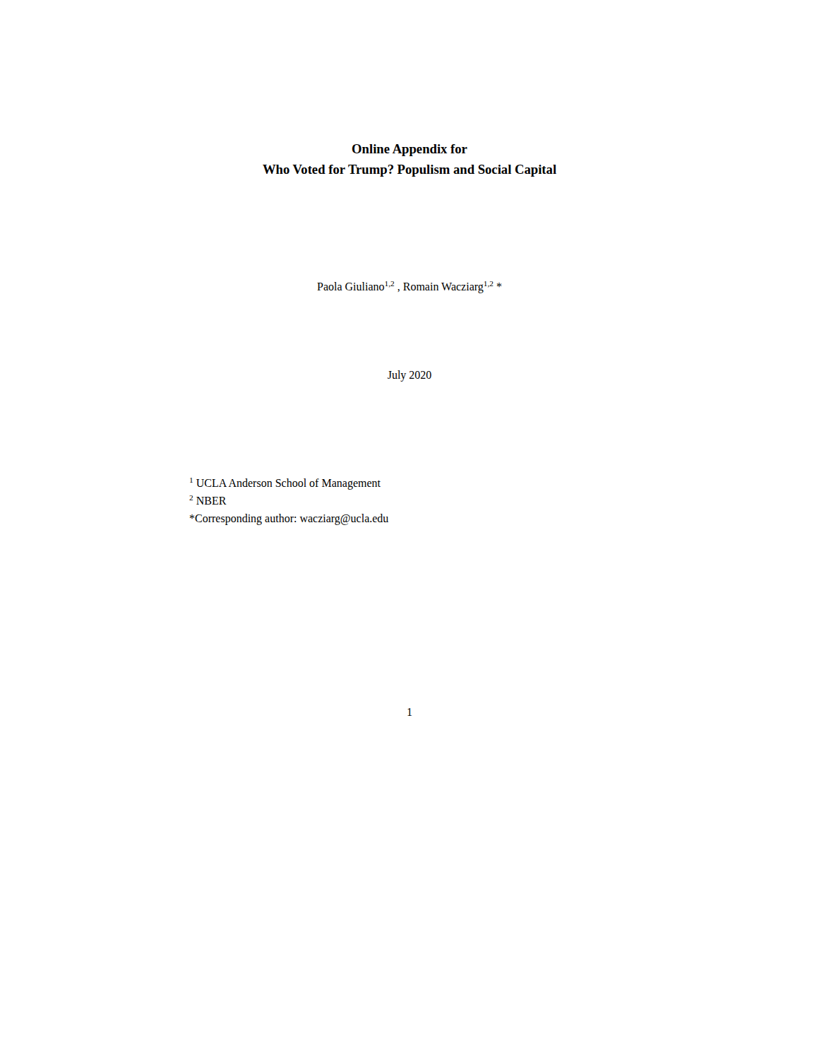Online Appendix for Who Voted for Trump? Populism and Social Capital
Paola Giuliano1,2 , Romain Wacziarg1,2 *
July 2020
1 UCLA Anderson School of Management
2 NBER
*Corresponding author: wacziarg@ucla.edu
1